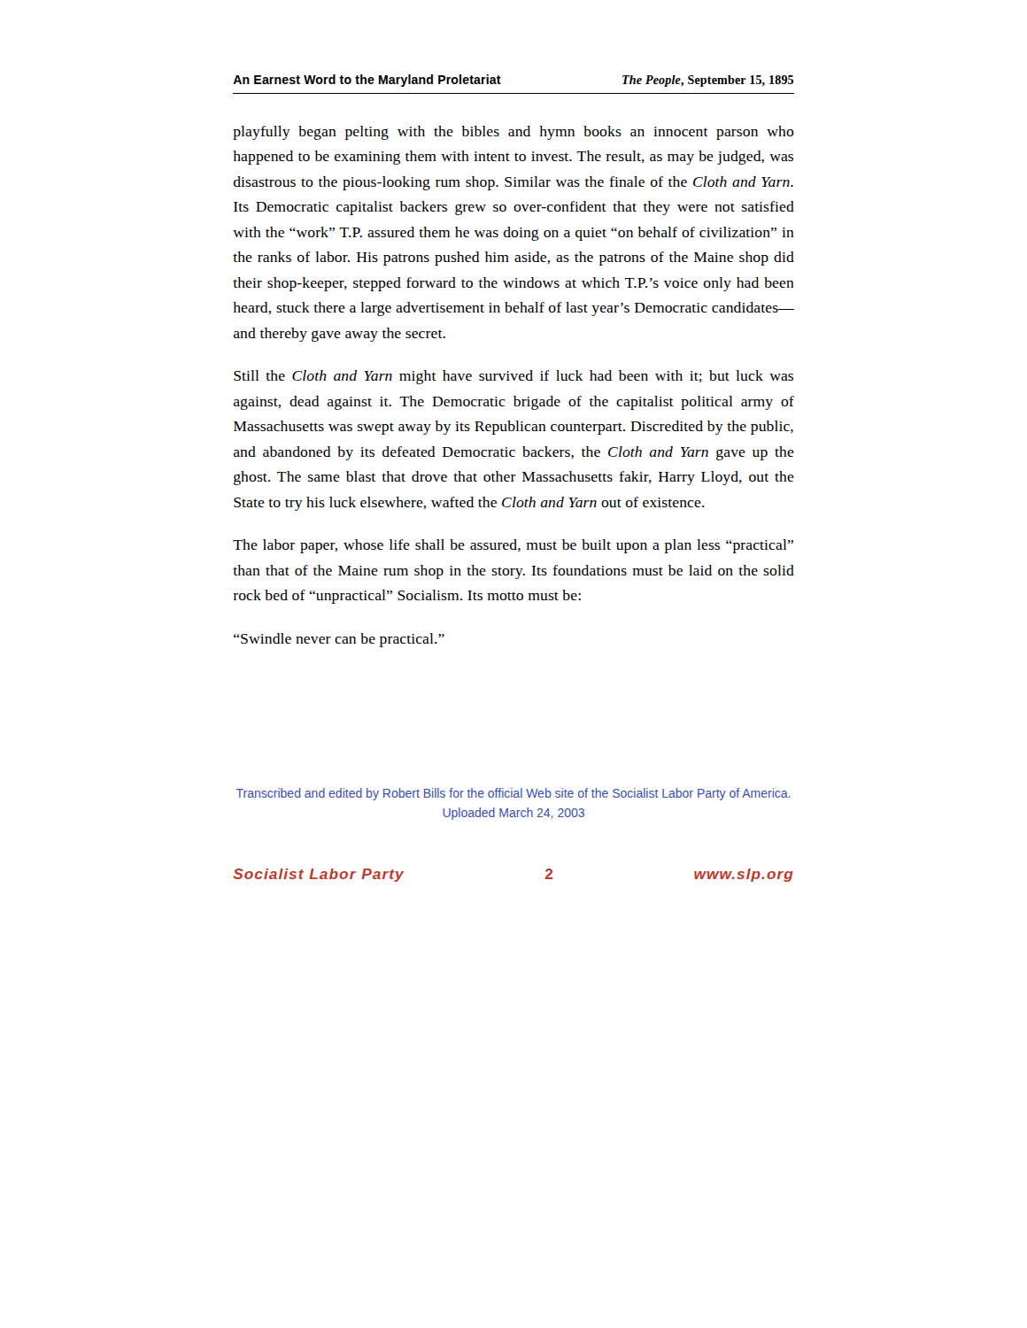An Earnest Word to the Maryland Proletariat
The People, September 15, 1895
playfully began pelting with the bibles and hymn books an innocent parson who happened to be examining them with intent to invest. The result, as may be judged, was disastrous to the pious-looking rum shop. Similar was the finale of the Cloth and Yarn. Its Democratic capitalist backers grew so over-confident that they were not satisfied with the “work” T.P. assured them he was doing on a quiet “on behalf of civilization” in the ranks of labor. His patrons pushed him aside, as the patrons of the Maine shop did their shop-keeper, stepped forward to the windows at which T.P.’s voice only had been heard, stuck there a large advertisement in behalf of last year’s Democratic candidates—and thereby gave away the secret.
Still the Cloth and Yarn might have survived if luck had been with it; but luck was against, dead against it. The Democratic brigade of the capitalist political army of Massachusetts was swept away by its Republican counterpart. Discredited by the public, and abandoned by its defeated Democratic backers, the Cloth and Yarn gave up the ghost. The same blast that drove that other Massachusetts fakir, Harry Lloyd, out the State to try his luck elsewhere, wafted the Cloth and Yarn out of existence.
The labor paper, whose life shall be assured, must be built upon a plan less “practical” than that of the Maine rum shop in the story. Its foundations must be laid on the solid rock bed of “unpractical” Socialism. Its motto must be:
“Swindle never can be practical.”
Transcribed and edited by Robert Bills for the official Web site of the Socialist Labor Party of America. Uploaded March 24, 2003
Socialist Labor Party
2
www.slp.org